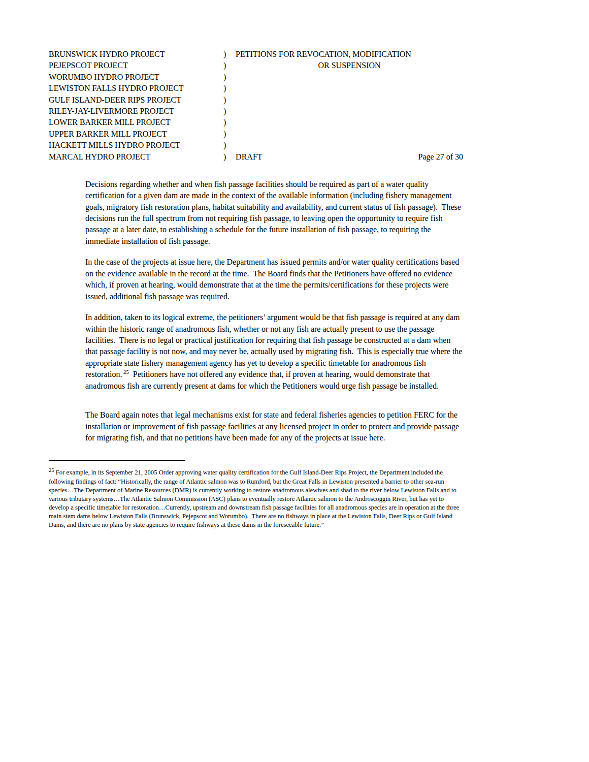| BRUNSWICK HYDRO PROJECT | ) | PETITIONS FOR REVOCATION, MODIFICATION |
| PEJEPSCOT PROJECT | ) | OR SUSPENSION |
| WORUMBO HYDRO PROJECT | ) | |
| LEWISTON FALLS HYDRO PROJECT | ) | |
| GULF ISLAND-DEER RIPS PROJECT | ) | |
| RILEY-JAY-LIVERMORE PROJECT | ) | |
| LOWER BARKER MILL PROJECT | ) | |
| UPPER BARKER MILL PROJECT | ) | |
| HACKETT MILLS HYDRO PROJECT | ) | |
| MARCAL HYDRO PROJECT | ) | / DRAFT / Page 27 of 30 / |
Decisions regarding whether and when fish passage facilities should be required as part of a water quality certification for a given dam are made in the context of the available information (including fishery management goals, migratory fish restoration plans, habitat suitability and availability, and current status of fish passage). These decisions run the full spectrum from not requiring fish passage, to leaving open the opportunity to require fish passage at a later date, to establishing a schedule for the future installation of fish passage, to requiring the immediate installation of fish passage.
In the case of the projects at issue here, the Department has issued permits and/or water quality certifications based on the evidence available in the record at the time. The Board finds that the Petitioners have offered no evidence which, if proven at hearing, would demonstrate that at the time the permits/certifications for these projects were issued, additional fish passage was required.
In addition, taken to its logical extreme, the petitioners’ argument would be that fish passage is required at any dam within the historic range of anadromous fish, whether or not any fish are actually present to use the passage facilities. There is no legal or practical justification for requiring that fish passage be constructed at a dam when that passage facility is not now, and may never be, actually used by migrating fish. This is especially true where the appropriate state fishery management agency has yet to develop a specific timetable for anadromous fish restoration. 25 Petitioners have not offered any evidence that, if proven at hearing, would demonstrate that anadromous fish are currently present at dams for which the Petitioners would urge fish passage be installed.
The Board again notes that legal mechanisms exist for state and federal fisheries agencies to petition FERC for the installation or improvement of fish passage facilities at any licensed project in order to protect and provide passage for migrating fish, and that no petitions have been made for any of the projects at issue here.
25 For example, in its September 21, 2005 Order approving water quality certification for the Gulf Island-Deer Rips Project, the Department included the following findings of fact: “Historically, the range of Atlantic salmon was to Rumford, but the Great Falls in Lewiston presented a barrier to other sea-run species…The Department of Marine Resources (DMR) is currently working to restore anadromous alewives and shad to the river below Lewiston Falls and to various tributary systems…The Atlantic Salmon Commission (ASC) plans to eventually restore Atlantic salmon to the Androscoggin River, but has yet to develop a specific timetable for restoration…Currently, upstream and downstream fish passage facilities for all anadromous species are in operation at the three main stem dams below Lewiston Falls (Brunswick, Pejepscot and Worumbo). There are no fishways in place at the Lewiston Falls, Deer Rips or Gulf Island Dams, and there are no plans by state agencies to require fishways at these dams in the foreseeable future.”